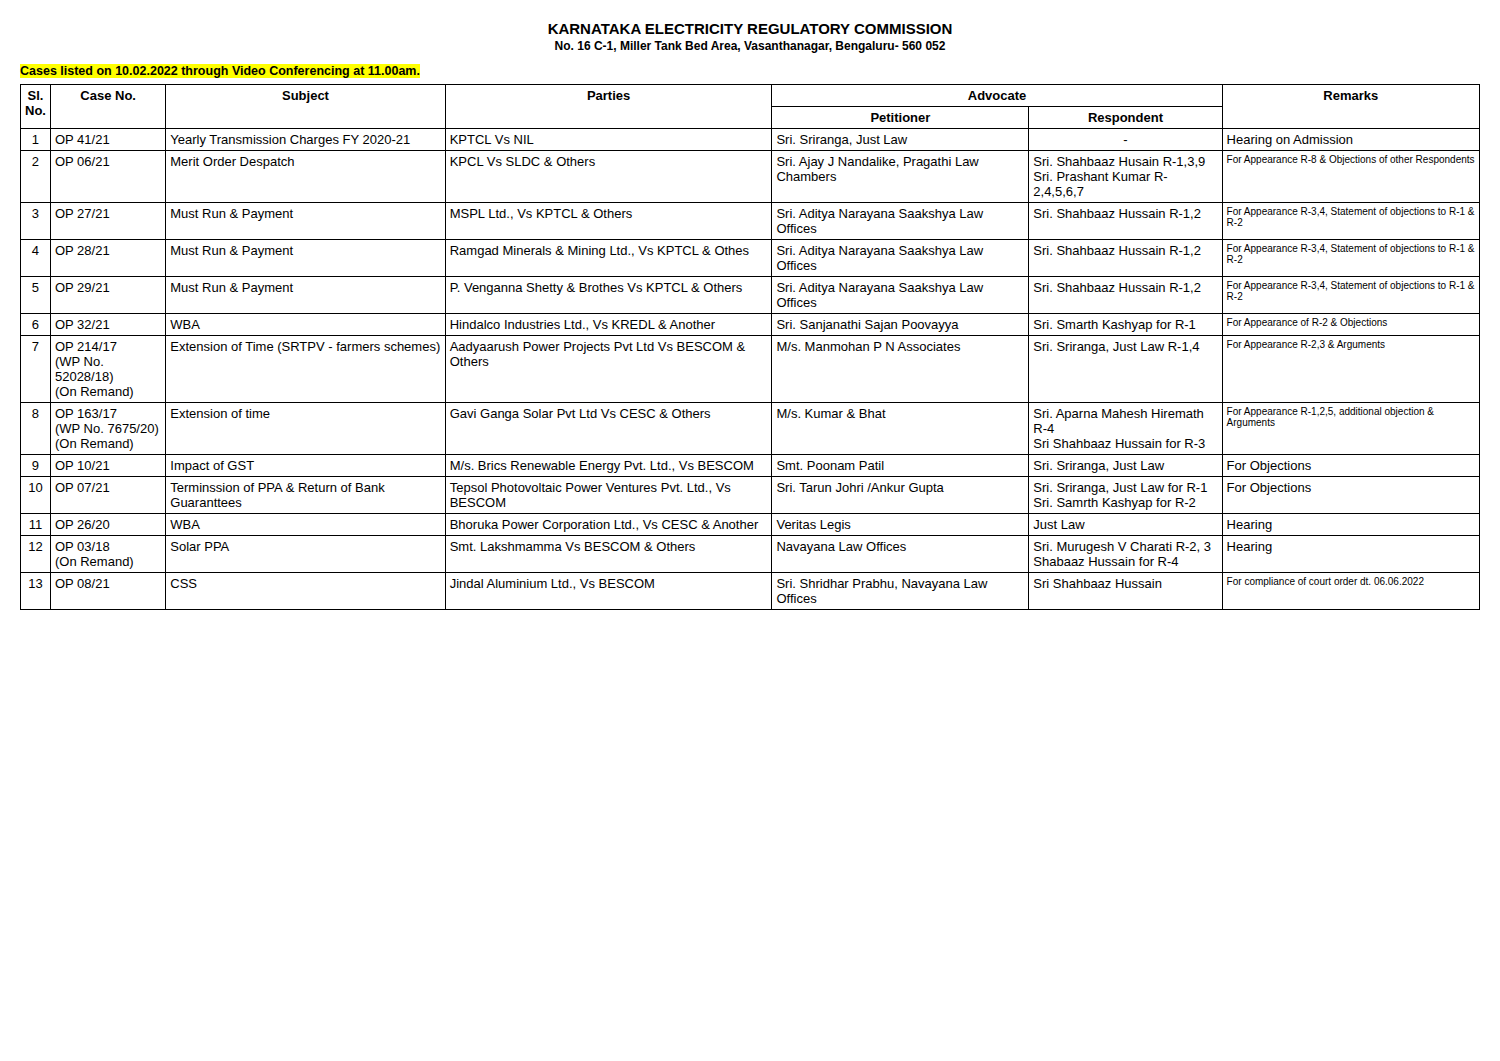KARNATAKA ELECTRICITY REGULATORY COMMISSION
No. 16 C-1, Miller Tank Bed Area, Vasanthanagar, Bengaluru- 560 052
Cases listed on 10.02.2022 through Video Conferencing at 11.00am.
| Sl. No. | Case No. | Subject | Parties | Advocate | Remarks |
| --- | --- | --- | --- | --- | --- |
| Petitioner | Respondent |
| 1 | OP 41/21 | Yearly Transmission Charges FY 2020-21 | KPTCL Vs NIL | Sri. Sriranga, Just Law | - | Hearing on Admission |
| 2 | OP 06/21 | Merit Order Despatch | KPCL Vs SLDC & Others | Sri. Ajay J Nandalike, Pragathi Law Chambers | Sri. Shahbaaz Husain R-1,3,9 Sri. Prashant Kumar R-2,4,5,6,7 | For Appearance R-8 & Objections of other Respondents |
| 3 | OP 27/21 | Must Run & Payment | MSPL Ltd., Vs KPTCL & Others | Sri. Aditya Narayana Saakshya Law Offices | Sri. Shahbaaz Hussain R-1,2 | For Appearance R-3,4, Statement of objections to R-1 & R-2 |
| 4 | OP 28/21 | Must Run & Payment | Ramgad Minerals & Mining Ltd., Vs KPTCL & Othes | Sri. Aditya Narayana Saakshya Law Offices | Sri. Shahbaaz Hussain R-1,2 | For Appearance R-3,4, Statement of objections to R-1 & R-2 |
| 5 | OP 29/21 | Must Run & Payment | P. Venganna Shetty & Brothes Vs KPTCL & Others | Sri. Aditya Narayana Saakshya Law Offices | Sri. Shahbaaz Hussain R-1,2 | For Appearance R-3,4, Statement of objections to R-1 & R-2 |
| 6 | OP 32/21 | WBA | Hindalco Industries Ltd., Vs KREDL & Another | Sri. Sanjanathi Sajan Poovayya | Sri. Smarth Kashyap for R-1 | For Appearance of R-2 & Objections |
| 7 | OP 214/17 (WP No. 52028/18) (On Remand) | Extension of Time (SRTPV - farmers schemes) | Aadyaarush Power Projects Pvt Ltd Vs BESCOM & Others | M/s. Manmohan P N Associates | Sri. Sriranga, Just Law R-1,4 | For Appearance R-2,3 & Arguments |
| 8 | OP 163/17 (WP No. 7675/20) (On Remand) | Extension of time | Gavi Ganga Solar Pvt Ltd Vs CESC & Others | M/s. Kumar & Bhat | Sri. Aparna Mahesh Hiremath R-4 Sri Shahbaaz Hussain for R-3 | For Appearance R-1,2,5, additional objection & Arguments |
| 9 | OP 10/21 | Impact of GST | M/s. Brics Renewable Energy Pvt. Ltd., Vs BESCOM | Smt. Poonam Patil | Sri. Sriranga, Just Law | For Objections |
| 10 | OP 07/21 | Terminssion of PPA & Return of Bank Guaranttees | Tepsol Photovoltaic Power Ventures Pvt. Ltd., Vs BESCOM | Sri. Tarun Johri /Ankur Gupta | Sri. Sriranga, Just Law for R-1 Sri. Samrth Kashyap for R-2 | For Objections |
| 11 | OP 26/20 | WBA | Bhoruka Power Corporation Ltd., Vs CESC & Another | Veritas Legis | Just Law | Hearing |
| 12 | OP 03/18 (On Remand) | Solar PPA | Smt. Lakshmamma Vs BESCOM & Others | Navayana Law Offices | Sri. Murugesh V Charati R-2, 3 Shabaaz Hussain for R-4 | Hearing |
| 13 | OP 08/21 | CSS | Jindal Aluminium Ltd., Vs BESCOM | Sri. Shridhar Prabhu, Navayana Law Offices | Sri Shahbaaz Hussain | For compliance of court order dt. 06.06.2022 |